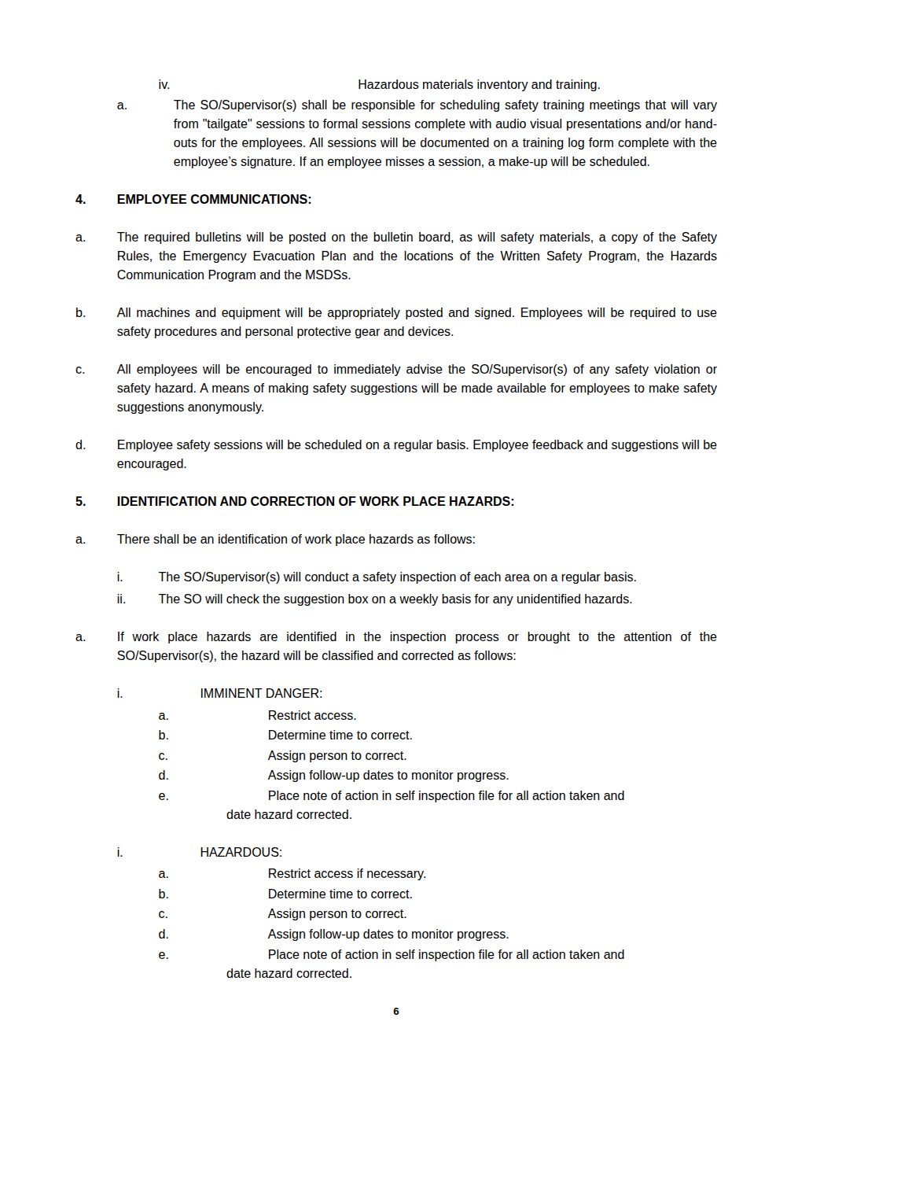iv.
Hazardous materials inventory and training.
a.
The SO/Supervisor(s) shall be responsible for scheduling safety training meetings that will vary from "tailgate" sessions to formal sessions complete with audio visual presentations and/or hand-outs for the employees. All sessions will be documented on a training log form complete with the employee’s signature. If an employee misses a session, a make-up will be scheduled.
4.
EMPLOYEE COMMUNICATIONS:
a.
The required bulletins will be posted on the bulletin board, as will safety materials, a copy of the Safety Rules, the Emergency Evacuation Plan and the locations of the Written Safety Program, the Hazards Communication Program and the MSDSs.
b.
All machines and equipment will be appropriately posted and signed. Employees will be required to use safety procedures and personal protective gear and devices.
c.
All employees will be encouraged to immediately advise the SO/Supervisor(s) of any safety violation or safety hazard. A means of making safety suggestions will be made available for employees to make safety suggestions anonymously.
d.
Employee safety sessions will be scheduled on a regular basis. Employee feedback and suggestions will be encouraged.
5.
IDENTIFICATION AND CORRECTION OF WORK PLACE HAZARDS:
a.
There shall be an identification of work place hazards as follows:
i.
The SO/Supervisor(s) will conduct a safety inspection of each area on a regular basis.
ii.
The SO will check the suggestion box on a weekly basis for any unidentified hazards.
a.
If work place hazards are identified in the inspection process or brought to the attention of the SO/Supervisor(s), the hazard will be classified and corrected as follows:
i.
IMMINENT DANGER:
a.
Restrict access.
b.
Determine time to correct.
c.
Assign person to correct.
d.
Assign follow-up dates to monitor progress.
e.
Place note of action in self inspection file for all action taken and date hazard corrected.
i.
HAZARDOUS:
a.
Restrict access if necessary.
b.
Determine time to correct.
c.
Assign person to correct.
d.
Assign follow-up dates to monitor progress.
e.
Place note of action in self inspection file for all action taken and date hazard corrected.
6